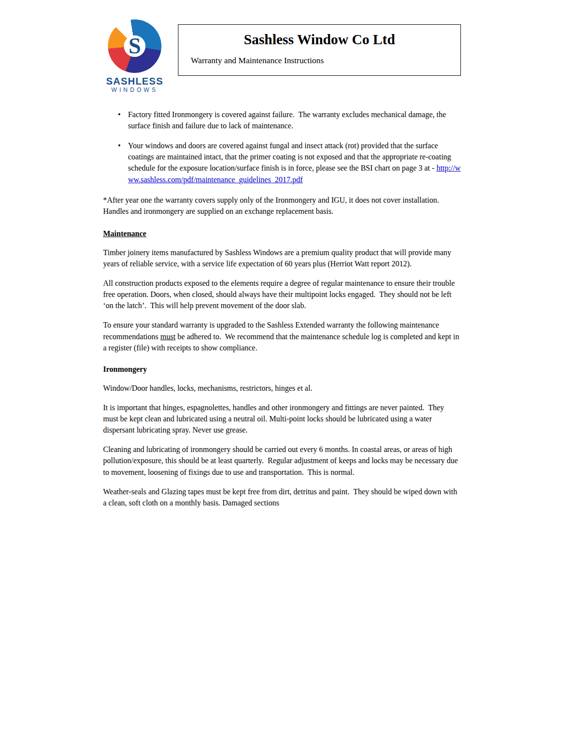SASHLESS WINDOWS
Sashless Window Co Ltd
Warranty and Maintenance Instructions
Factory fitted Ironmongery is covered against failure. The warranty excludes mechanical damage, the surface finish and failure due to lack of maintenance.
Your windows and doors are covered against fungal and insect attack (rot) provided that the surface coatings are maintained intact, that the primer coating is not exposed and that the appropriate re-coating schedule for the exposure location/surface finish is in force, please see the BSI chart on page 3 at - http://www.sashless.com/pdf/maintenance_guidelines_2017.pdf
*After year one the warranty covers supply only of the Ironmongery and IGU, it does not cover installation. Handles and ironmongery are supplied on an exchange replacement basis.
Maintenance
Timber joinery items manufactured by Sashless Windows are a premium quality product that will provide many years of reliable service, with a service life expectation of 60 years plus (Herriot Watt report 2012).
All construction products exposed to the elements require a degree of regular maintenance to ensure their trouble free operation. Doors, when closed, should always have their multipoint locks engaged. They should not be left ‘on the latch’. This will help prevent movement of the door slab.
To ensure your standard warranty is upgraded to the Sashless Extended warranty the following maintenance recommendations must be adhered to. We recommend that the maintenance schedule log is completed and kept in a register (file) with receipts to show compliance.
Ironmongery
Window/Door handles, locks, mechanisms, restrictors, hinges et al.
It is important that hinges, espagnolettes, handles and other ironmongery and fittings are never painted. They must be kept clean and lubricated using a neutral oil. Multi-point locks should be lubricated using a water dispersant lubricating spray. Never use grease.
Cleaning and lubricating of ironmongery should be carried out every 6 months. In coastal areas, or areas of high pollution/exposure, this should be at least quarterly. Regular adjustment of keeps and locks may be necessary due to movement, loosening of fixings due to use and transportation. This is normal.
Weather-seals and Glazing tapes must be kept free from dirt, detritus and paint. They should be wiped down with a clean, soft cloth on a monthly basis. Damaged sections